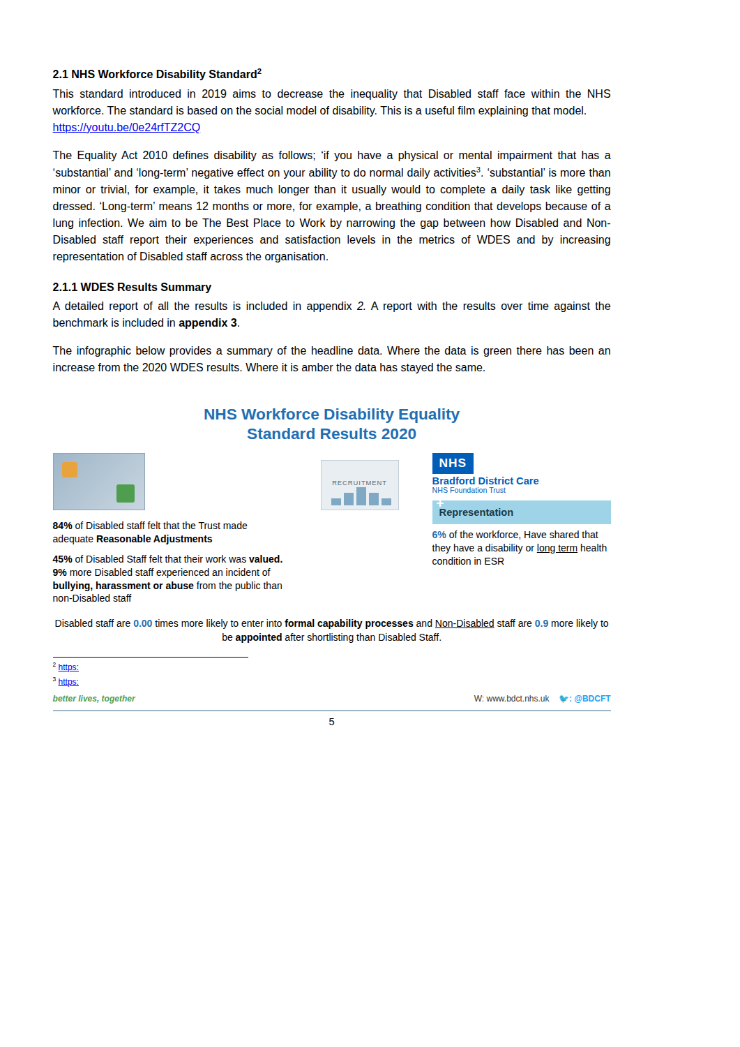2.1 NHS Workforce Disability Standard2
This standard introduced in 2019 aims to decrease the inequality that Disabled staff face within the NHS workforce. The standard is based on the social model of disability. This is a useful film explaining that model.
https://youtu.be/0e24rfTZ2CQ
The Equality Act 2010 defines disability as follows; ‘if you have a physical or mental impairment that has a ‘substantial’ and ‘long-term’ negative effect on your ability to do normal daily activities3. ‘substantial’ is more than minor or trivial, for example, it takes much longer than it usually would to complete a daily task like getting dressed. ‘Long-term’ means 12 months or more, for example, a breathing condition that develops because of a lung infection. We aim to be The Best Place to Work by narrowing the gap between how Disabled and Non-Disabled staff report their experiences and satisfaction levels in the metrics of WDES and by increasing representation of Disabled staff across the organisation.
2.1.1 WDES Results Summary
A detailed report of all the results is included in appendix 2. A report with the results over time against the benchmark is included in appendix 3.
The infographic below provides a summary of the headline data. Where the data is green there has been an increase from the 2020 WDES results. Where it is amber the data has stayed the same.
NHS Workforce Disability Equality
Standard Results 2020
84% of Disabled staff felt that the Trust made adequate Reasonable Adjustments
45% of Disabled Staff felt that their work was valued. 9% more Disabled staff experienced an incident of bullying, harassment or abuse from the public than non-Disabled staff
RECRUITMENT
NHS
Bradford District Care
NHS Foundation Trust
+Representation
6% of the workforce, Have shared that they have a disability or long term health condition in ESR
Disabled staff are 0.00 times more likely to enter into formal capability processes and Non-Disabled staff are 0.9 more likely to be appointed after shortlisting than Disabled Staff.
2 https:
3 https:
better lives, together W: www.bdct.nhs.uk 🐦: @BDCFT
5